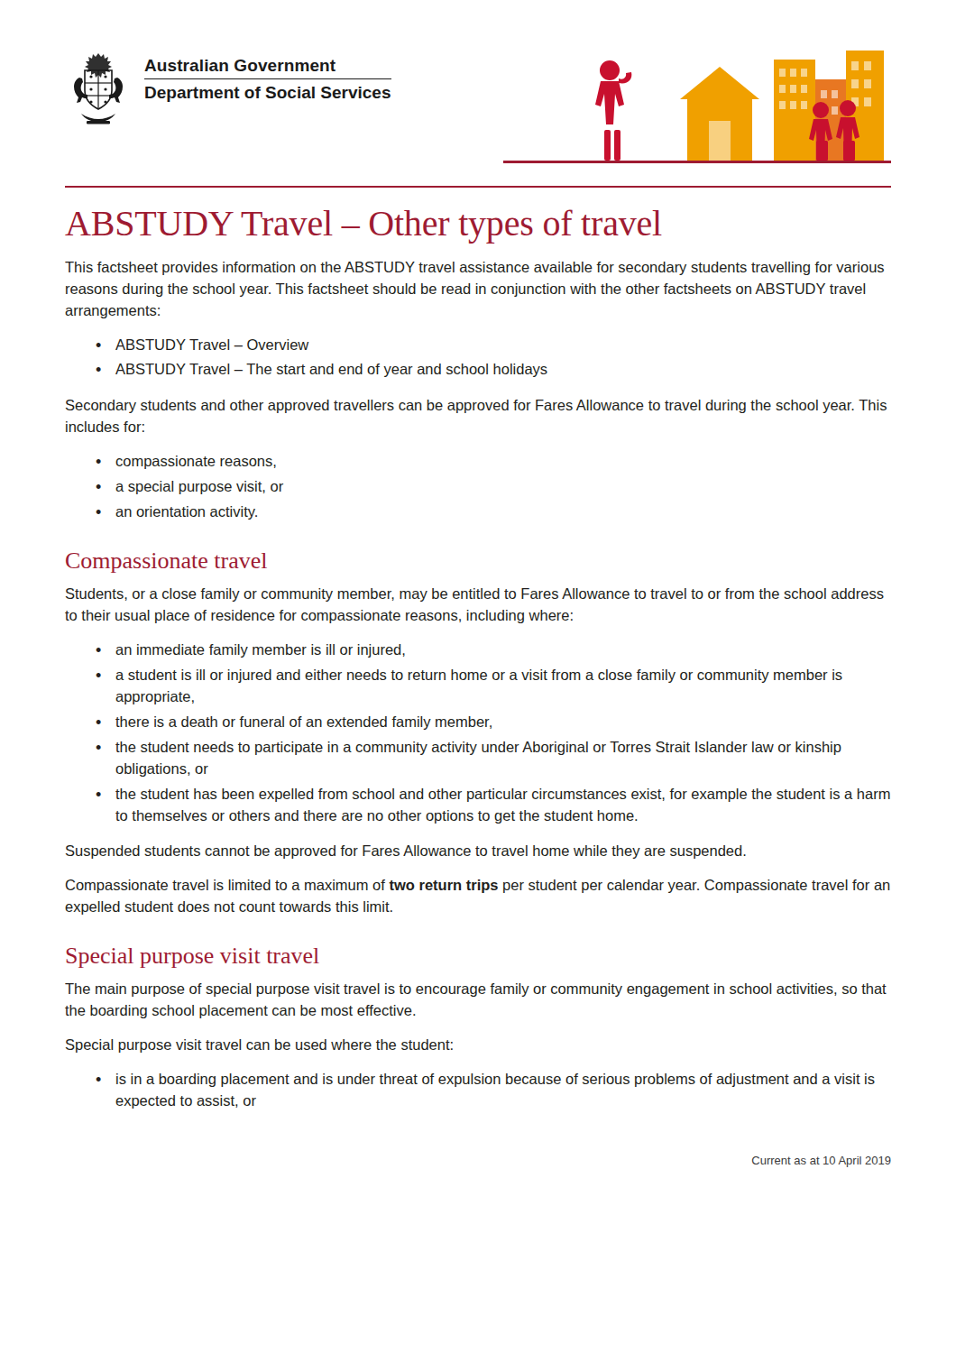Australian Government
Department of Social Services
ABSTUDY Travel – Other types of travel
This factsheet provides information on the ABSTUDY travel assistance available for secondary students travelling for various reasons during the school year. This factsheet should be read in conjunction with the other factsheets on ABSTUDY travel arrangements:
ABSTUDY Travel – Overview
ABSTUDY Travel – The start and end of year and school holidays
Secondary students and other approved travellers can be approved for Fares Allowance to travel during the school year. This includes for:
compassionate reasons,
a special purpose visit, or
an orientation activity.
Compassionate travel
Students, or a close family or community member, may be entitled to Fares Allowance to travel to or from the school address to their usual place of residence for compassionate reasons, including where:
an immediate family member is ill or injured,
a student is ill or injured and either needs to return home or a visit from a close family or community member is appropriate,
there is a death or funeral of an extended family member,
the student needs to participate in a community activity under Aboriginal or Torres Strait Islander law or kinship obligations, or
the student has been expelled from school and other particular circumstances exist, for example the student is a harm to themselves or others and there are no other options to get the student home.
Suspended students cannot be approved for Fares Allowance to travel home while they are suspended.
Compassionate travel is limited to a maximum of two return trips per student per calendar year. Compassionate travel for an expelled student does not count towards this limit.
Special purpose visit travel
The main purpose of special purpose visit travel is to encourage family or community engagement in school activities, so that the boarding school placement can be most effective.
Special purpose visit travel can be used where the student:
is in a boarding placement and is under threat of expulsion because of serious problems of adjustment and a visit is expected to assist, or
Current as at 10 April 2019